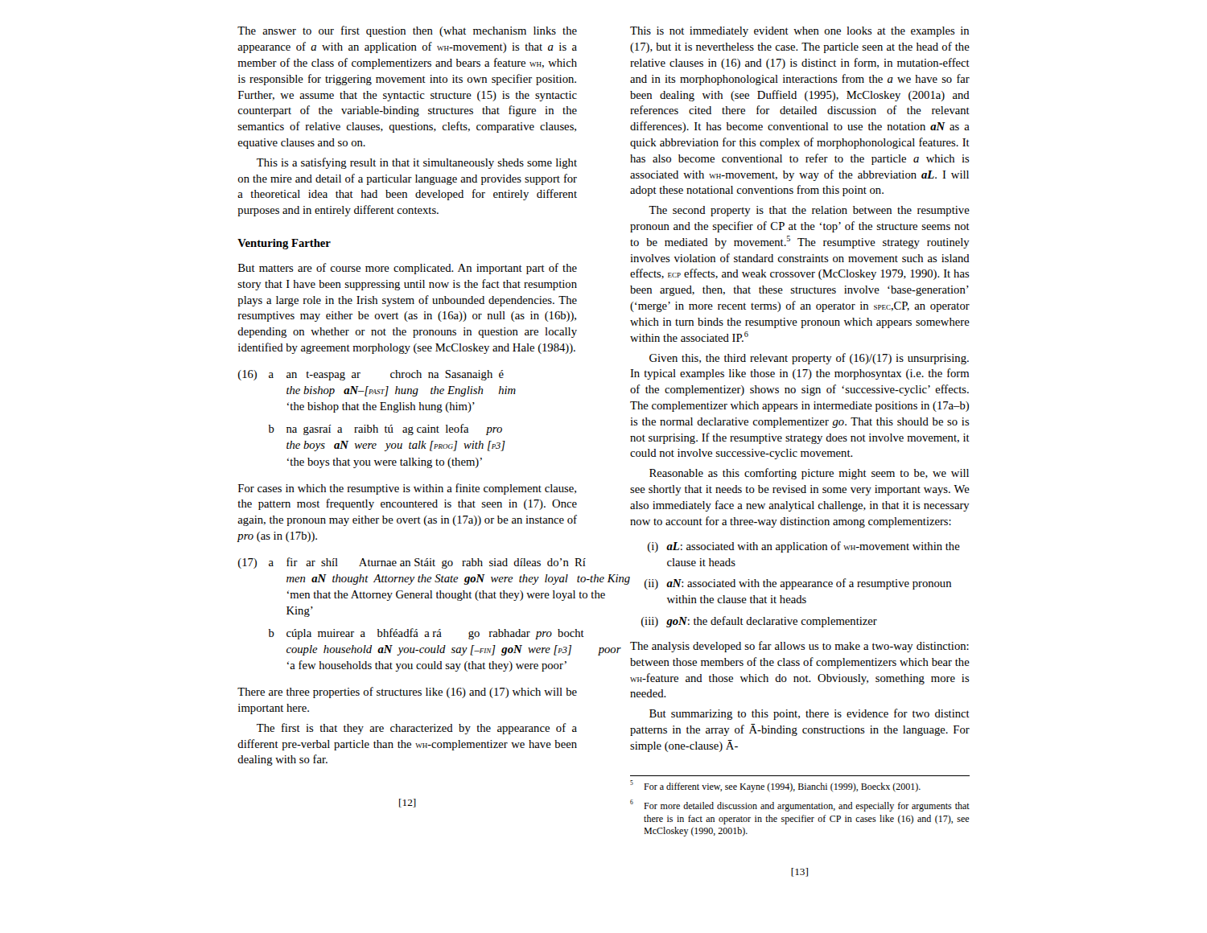The answer to our first question then (what mechanism links the appearance of a with an application of wh-movement) is that a is a member of the class of complementizers and bears a feature wh, which is responsible for triggering movement into its own specifier position. Further, we assume that the syntactic structure (15) is the syntactic counterpart of the variable-binding structures that figure in the semantics of relative clauses, questions, clefts, comparative clauses, equative clauses and so on.
This is a satisfying result in that it simultaneously sheds some light on the mire and detail of a particular language and provides support for a theoretical idea that had been developed for entirely different purposes and in entirely different contexts.
Venturing Farther
But matters are of course more complicated. An important part of the story that I have been suppressing until now is the fact that resumption plays a large role in the Irish system of unbounded dependencies. The resumptives may either be overt (as in (16a)) or null (as in (16b)), depending on whether or not the pronouns in question are locally identified by agreement morphology (see McCloskey and Hale (1984)).
(16)
a
an t-easpag ar chroch na Sasanaigh é
the bishop aN–[past] hung the English him
‘the bishop that the English hung (him)’
b
na gasraí a raibh tú ag caint leofa pro
the boys aN were you talk [prog] with [p3]
‘the boys that you were talking to (them)’
For cases in which the resumptive is within a finite complement clause, the pattern most frequently encountered is that seen in (17). Once again, the pronoun may either be overt (as in (17a)) or be an instance of pro (as in (17b)).
(17)
a
fir ar shíl Aturnae an Stáit go rabh siad díleas do’n Rí
men aN thought Attorney the State goN were they loyal to-the King
‘men that the Attorney General thought (that they) were loyal to the King’
b
cúpla muirear a bhféadfá a rá go rabhadar pro bocht
couple household aN you-could say [–fin] goN were [p3] poor
‘a few households that you could say (that they) were poor’
There are three properties of structures like (16) and (17) which will be important here.
The first is that they are characterized by the appearance of a different pre-verbal particle than the wh-complementizer we have been dealing with so far.
[12]
This is not immediately evident when one looks at the examples in (17), but it is nevertheless the case. The particle seen at the head of the relative clauses in (16) and (17) is distinct in form, in mutation-effect and in its morphophonological interactions from the a we have so far been dealing with (see Duffield (1995), McCloskey (2001a) and references cited there for detailed discussion of the relevant differences). It has become conventional to use the notation aN as a quick abbreviation for this complex of morphophonological features. It has also become conventional to refer to the particle a which is associated with wh-movement, by way of the abbreviation aL. I will adopt these notational conventions from this point on.
The second property is that the relation between the resumptive pronoun and the specifier of CP at the ‘top’ of the structure seems not to be mediated by movement.5 The resumptive strategy routinely involves violation of standard constraints on movement such as island effects, ecp effects, and weak crossover (McCloskey 1979, 1990). It has been argued, then, that these structures involve ‘base-generation’ (‘merge’ in more recent terms) of an operator in spec,CP, an operator which in turn binds the resumptive pronoun which appears somewhere within the associated IP.6
Given this, the third relevant property of (16)/(17) is unsurprising. In typical examples like those in (17) the morphosyntax (i.e. the form of the complementizer) shows no sign of ‘successive-cyclic’ effects. The complementizer which appears in intermediate positions in (17a–b) is the normal declarative complementizer go. That this should be so is not surprising. If the resumptive strategy does not involve movement, it could not involve successive-cyclic movement.
Reasonable as this comforting picture might seem to be, we will see shortly that it needs to be revised in some very important ways. We also immediately face a new analytical challenge, in that it is necessary now to account for a three-way distinction among complementizers:
(i) aL: associated with an application of wh-movement within the clause it heads
(ii) aN: associated with the appearance of a resumptive pronoun within the clause that it heads
(iii) goN: the default declarative complementizer
The analysis developed so far allows us to make a two-way distinction: between those members of the class of complementizers which bear the wh-feature and those which do not. Obviously, something more is needed.
But summarizing to this point, there is evidence for two distinct patterns in the array of Ā-binding constructions in the language. For simple (one-clause) Ā-
5
For a different view, see Kayne (1994), Bianchi (1999), Boeckx (2001).
6
For more detailed discussion and argumentation, and especially for arguments that there is in fact an operator in the specifier of CP in cases like (16) and (17), see McCloskey (1990, 2001b).
[13]